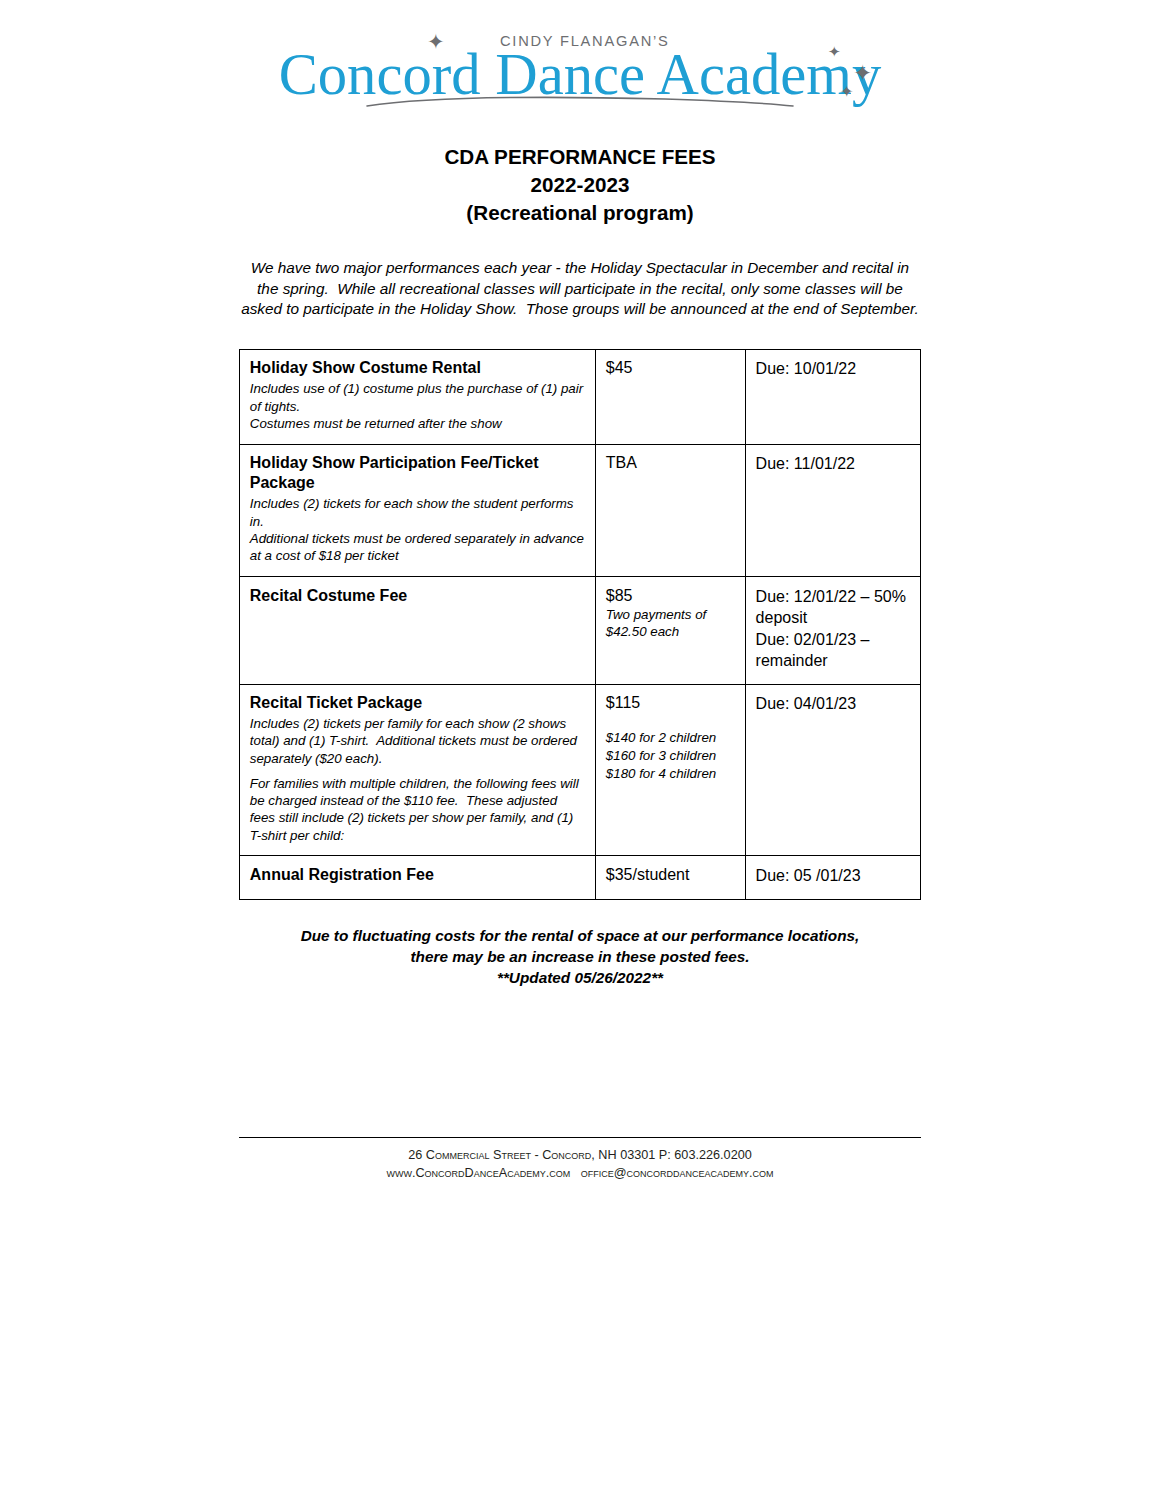✦ ✦ ✦ ✦ Cindy Flanagan’s Concord Dance Academy
CDA PERFORMANCE FEES 2022-2023 (Recreational program)
We have two major performances each year - the Holiday Spectacular in December and recital in the spring. While all recreational classes will participate in the recital, only some classes will be asked to participate in the Holiday Show. Those groups will be announced at the end of September.
| Holiday Show Costume Rental Includes use of (1) costume plus the purchase of (1) pair of tights. Costumes must be returned after the show | $45 | Due: 10/01/22 |
| Holiday Show Participation Fee/Ticket Package Includes (2) tickets for each show the student performs in. Additional tickets must be ordered separately in advance at a cost of $18 per ticket | TBA | Due: 11/01/22 |
| Recital Costume Fee | $85 Two payments of $42.50 each | Due: 12/01/22 – 50% deposit Due: 02/01/23 – remainder |
| Recital Ticket Package Includes (2) tickets per family for each show (2 shows total) and (1) T-shirt. Additional tickets must be ordered separately ($20 each). For families with multiple children, the following fees will be charged instead of the $110 fee. These adjusted fees still include (2) tickets per show per family, and (1) T-shirt per child: | $115 $140 for 2 children $160 for 3 children $180 for 4 children | Due: 04/01/23 |
| Annual Registration Fee | $35/student | Due: 05 /01/23 |
Due to fluctuating costs for the rental of space at our performance locations,
there may be an increase in these posted fees.
**Updated 05/26/2022**
26 Commercial Street - Concord, NH 03301 P: 603.226.0200
www.ConcordDanceAcademy.com office@concorddanceacademy.com